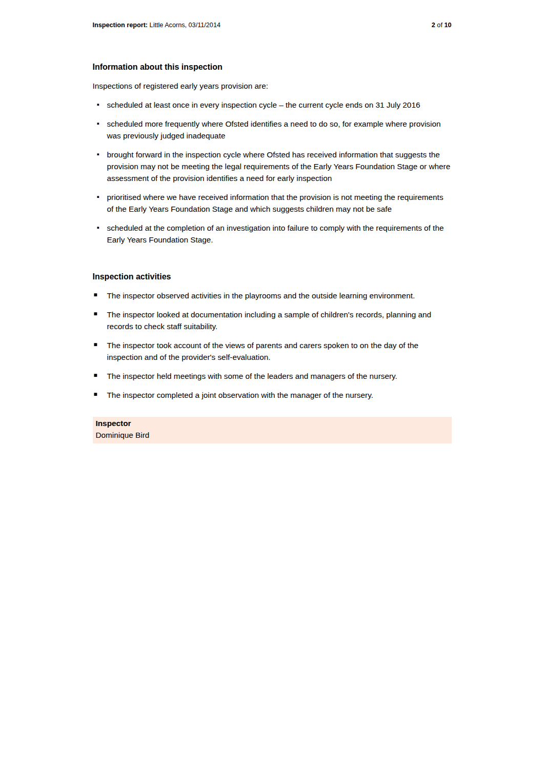Inspection report: Little Acorns, 03/11/2014
2 of 10
Information about this inspection
Inspections of registered early years provision are:
scheduled at least once in every inspection cycle – the current cycle ends on 31 July 2016
scheduled more frequently where Ofsted identifies a need to do so, for example where provision was previously judged inadequate
brought forward in the inspection cycle where Ofsted has received information that suggests the provision may not be meeting the legal requirements of the Early Years Foundation Stage or where assessment of the provision identifies a need for early inspection
prioritised where we have received information that the provision is not meeting the requirements of the Early Years Foundation Stage and which suggests children may not be safe
scheduled at the completion of an investigation into failure to comply with the requirements of the Early Years Foundation Stage.
Inspection activities
The inspector observed activities in the playrooms and the outside learning environment.
The inspector looked at documentation including a sample of children's records, planning and records to check staff suitability.
The inspector took account of the views of parents and carers spoken to on the day of the inspection and of the provider's self-evaluation.
The inspector held meetings with some of the leaders and managers of the nursery.
The inspector completed a joint observation with the manager of the nursery.
Inspector
Dominique Bird